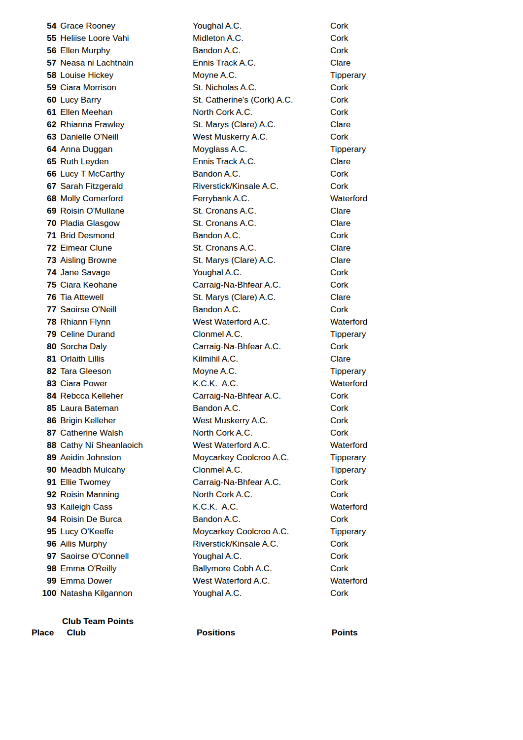| 54 | Grace Rooney | Youghal A.C. | Cork |
| 55 | Heliise Loore Vahi | Midleton A.C. | Cork |
| 56 | Ellen Murphy | Bandon A.C. | Cork |
| 57 | Neasa ni Lachtnain | Ennis Track A.C. | Clare |
| 58 | Louise Hickey | Moyne A.C. | Tipperary |
| 59 | Ciara Morrison | St. Nicholas A.C. | Cork |
| 60 | Lucy Barry | St. Catherine's (Cork) A.C. | Cork |
| 61 | Ellen Meehan | North Cork A.C. | Cork |
| 62 | Rhianna Frawley | St. Marys (Clare) A.C. | Clare |
| 63 | Danielle O'Neill | West Muskerry A.C. | Cork |
| 64 | Anna Duggan | Moyglass A.C. | Tipperary |
| 65 | Ruth Leyden | Ennis Track A.C. | Clare |
| 66 | Lucy T McCarthy | Bandon A.C. | Cork |
| 67 | Sarah Fitzgerald | Riverstick/Kinsale A.C. | Cork |
| 68 | Molly Comerford | Ferrybank A.C. | Waterford |
| 69 | Roisin O'Mullane | St. Cronans A.C. | Clare |
| 70 | Pladia Glasgow | St. Cronans A.C. | Clare |
| 71 | Brid Desmond | Bandon A.C. | Cork |
| 72 | Eimear Clune | St. Cronans A.C. | Clare |
| 73 | Aisling Browne | St. Marys (Clare) A.C. | Clare |
| 74 | Jane Savage | Youghal A.C. | Cork |
| 75 | Ciara Keohane | Carraig-Na-Bhfear A.C. | Cork |
| 76 | Tia Attewell | St. Marys (Clare) A.C. | Clare |
| 77 | Saoirse O'Neill | Bandon A.C. | Cork |
| 78 | Rhiann Flynn | West Waterford A.C. | Waterford |
| 79 | Celine Durand | Clonmel A.C. | Tipperary |
| 80 | Sorcha Daly | Carraig-Na-Bhfear A.C. | Cork |
| 81 | Orlaith Lillis | Kilmihil A.C. | Clare |
| 82 | Tara Gleeson | Moyne A.C. | Tipperary |
| 83 | Ciara Power | K.C.K. A.C. | Waterford |
| 84 | Rebcca Kelleher | Carraig-Na-Bhfear A.C. | Cork |
| 85 | Laura Bateman | Bandon A.C. | Cork |
| 86 | Brigin Kelleher | West Muskerry A.C. | Cork |
| 87 | Catherine Walsh | North Cork A.C. | Cork |
| 88 | Cathy Ní Sheanlaoich | West Waterford A.C. | Waterford |
| 89 | Aeidin Johnston | Moycarkey Coolcroo A.C. | Tipperary |
| 90 | Meadbh Mulcahy | Clonmel A.C. | Tipperary |
| 91 | Ellie Twomey | Carraig-Na-Bhfear A.C. | Cork |
| 92 | Roisin Manning | North Cork A.C. | Cork |
| 93 | Kaileigh Cass | K.C.K. A.C. | Waterford |
| 94 | Roisin De Burca | Bandon A.C. | Cork |
| 95 | Lucy O'Keeffe | Moycarkey Coolcroo A.C. | Tipperary |
| 96 | Ailis Murphy | Riverstick/Kinsale A.C. | Cork |
| 97 | Saoirse O'Connell | Youghal A.C. | Cork |
| 98 | Emma O'Reilly | Ballymore Cobh A.C. | Cork |
| 99 | Emma Dower | West Waterford A.C. | Waterford |
| 100 | Natasha Kilgannon | Youghal A.C. | Cork |
Club Team Points
| Place | Club | Positions | Points |